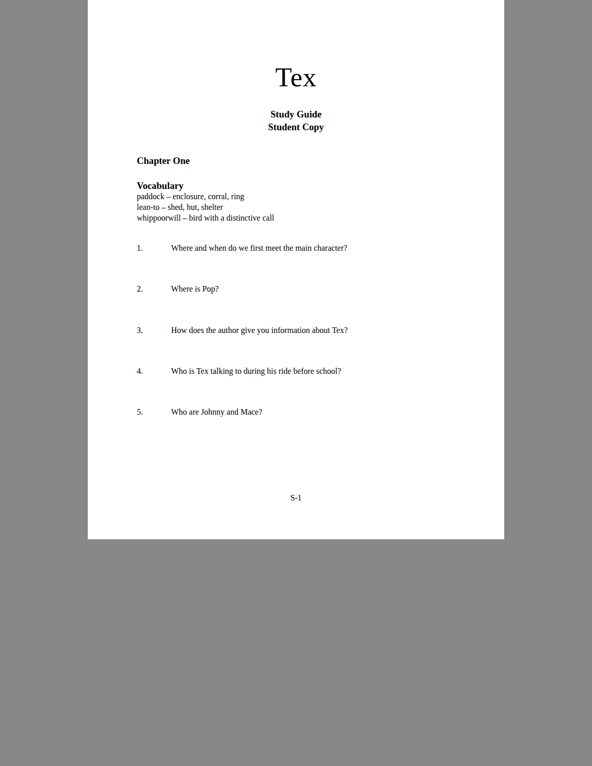Tex
Study Guide
Student Copy
Chapter One
Vocabulary
paddock – enclosure, corral, ring
lean-to – shed, hut, shelter
whippoorwill – bird with a distinctive call
Where and when do we first meet the main character?
Where is Pop?
How does the author give you information about Tex?
Who is Tex talking to during his ride before school?
Who are Johnny and Mace?
S-1